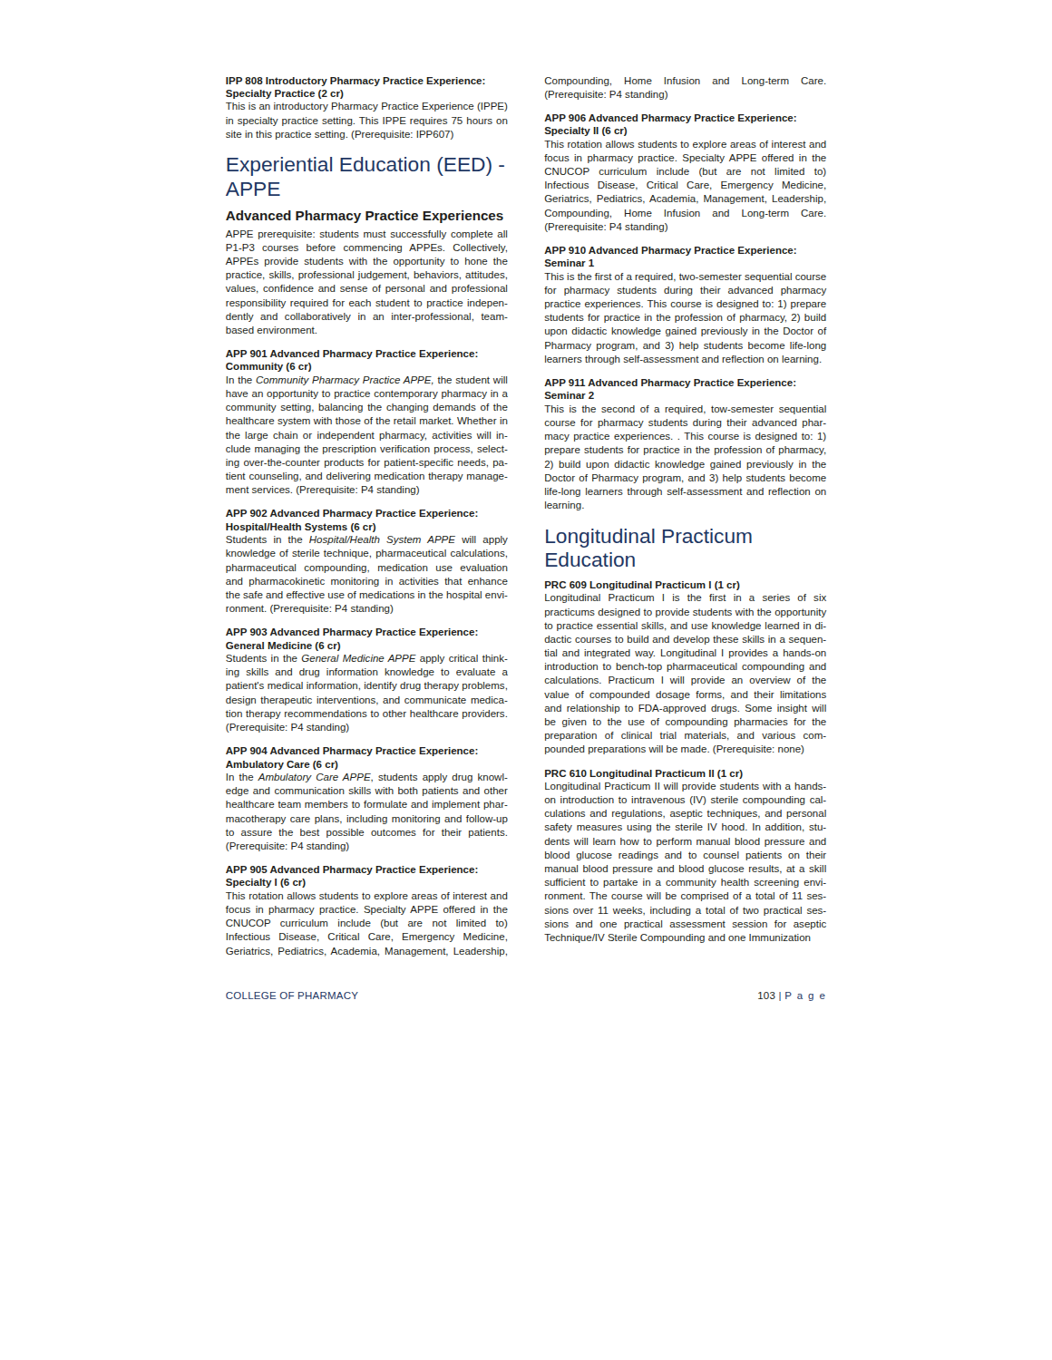IPP 808 Introductory Pharmacy Practice Experience: Specialty Practice (2 cr)
This is an introductory Pharmacy Practice Experience (IPPE) in specialty practice setting. This IPPE requires 75 hours on site in this practice setting. (Prerequisite: IPP607)
Experiential Education (EED) - APPE
Advanced Pharmacy Practice Experiences
APPE prerequisite: students must successfully complete all P1-P3 courses before commencing APPEs. Collectively, APPEs provide students with the opportunity to hone the practice, skills, professional judgement, behaviors, attitudes, values, confidence and sense of personal and professional responsibility required for each student to practice independently and collaboratively in an inter-professional, team-based environment.
APP 901 Advanced Pharmacy Practice Experience: Community (6 cr)
In the Community Pharmacy Practice APPE, the student will have an opportunity to practice contemporary pharmacy in a community setting, balancing the changing demands of the healthcare system with those of the retail market. Whether in the large chain or independent pharmacy, activities will include managing the prescription verification process, selecting over-the-counter products for patient-specific needs, patient counseling, and delivering medication therapy management services. (Prerequisite: P4 standing)
APP 902 Advanced Pharmacy Practice Experience: Hospital/Health Systems (6 cr)
Students in the Hospital/Health System APPE will apply knowledge of sterile technique, pharmaceutical calculations, pharmaceutical compounding, medication use evaluation and pharmacokinetic monitoring in activities that enhance the safe and effective use of medications in the hospital environment. (Prerequisite: P4 standing)
APP 903 Advanced Pharmacy Practice Experience: General Medicine (6 cr)
Students in the General Medicine APPE apply critical thinking skills and drug information knowledge to evaluate a patient's medical information, identify drug therapy problems, design therapeutic interventions, and communicate medication therapy recommendations to other healthcare providers. (Prerequisite: P4 standing)
APP 904 Advanced Pharmacy Practice Experience: Ambulatory Care (6 cr)
In the Ambulatory Care APPE, students apply drug knowledge and communication skills with both patients and other healthcare team members to formulate and implement pharmacotherapy care plans, including monitoring and follow-up to assure the best possible outcomes for their patients. (Prerequisite: P4 standing)
APP 905 Advanced Pharmacy Practice Experience: Specialty I (6 cr)
This rotation allows students to explore areas of interest and focus in pharmacy practice. Specialty APPE offered in the CNUCOP curriculum include (but are not limited to) Infectious Disease, Critical Care, Emergency Medicine, Geriatrics, Pediatrics, Academia, Management, Leadership, Compounding, Home Infusion and Long-term Care. (Prerequisite: P4 standing)
APP 906 Advanced Pharmacy Practice Experience: Specialty II (6 cr)
This rotation allows students to explore areas of interest and focus in pharmacy practice. Specialty APPE offered in the CNUCOP curriculum include (but are not limited to) Infectious Disease, Critical Care, Emergency Medicine, Geriatrics, Pediatrics, Academia, Management, Leadership, Compounding, Home Infusion and Long-term Care. (Prerequisite: P4 standing)
APP 910 Advanced Pharmacy Practice Experience: Seminar 1
This is the first of a required, two-semester sequential course for pharmacy students during their advanced pharmacy practice experiences. This course is designed to: 1) prepare students for practice in the profession of pharmacy, 2) build upon didactic knowledge gained previously in the Doctor of Pharmacy program, and 3) help students become life-long learners through self-assessment and reflection on learning.
APP 911 Advanced Pharmacy Practice Experience: Seminar 2
This is the second of a required, tow-semester sequential course for pharmacy students during their advanced pharmacy practice experiences. . This course is designed to: 1) prepare students for practice in the profession of pharmacy, 2) build upon didactic knowledge gained previously in the Doctor of Pharmacy program, and 3) help students become life-long learners through self-assessment and reflection on learning.
Longitudinal Practicum Education
PRC 609 Longitudinal Practicum I (1 cr)
Longitudinal Practicum I is the first in a series of six practicums designed to provide students with the opportunity to practice essential skills, and use knowledge learned in didactic courses to build and develop these skills in a sequential and integrated way. Longitudinal I provides a hands-on introduction to bench-top pharmaceutical compounding and calculations. Practicum I will provide an overview of the value of compounded dosage forms, and their limitations and relationship to FDA-approved drugs. Some insight will be given to the use of compounding pharmacies for the preparation of clinical trial materials, and various compounded preparations will be made. (Prerequisite: none)
PRC 610 Longitudinal Practicum II (1 cr)
Longitudinal Practicum II will provide students with a hands-on introduction to intravenous (IV) sterile compounding calculations and regulations, aseptic techniques, and personal safety measures using the sterile IV hood. In addition, students will learn how to perform manual blood pressure and blood glucose readings and to counsel patients on their manual blood pressure and blood glucose results, at a skill sufficient to partake in a community health screening environment. The course will be comprised of a total of 11 sessions over 11 weeks, including a total of two practical sessions and one practical assessment session for aseptic Technique/IV Sterile Compounding and one Immunization
College of Pharmacy
103 | P a g e